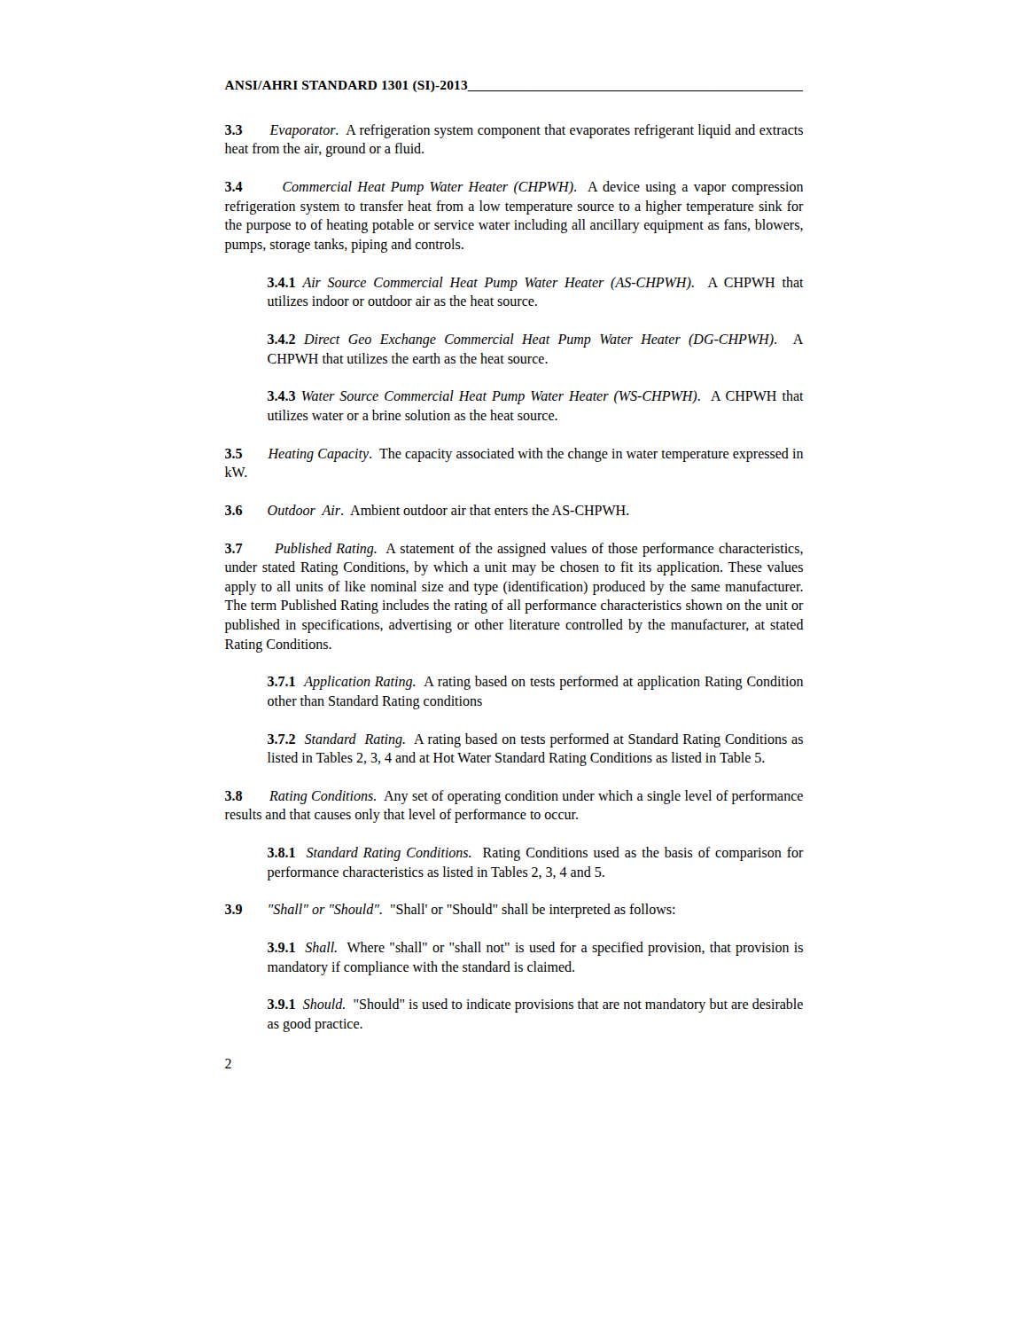ANSI/AHRI STANDARD 1301 (SI)-2013_______________________________________________________
3.3 Evaporator. A refrigeration system component that evaporates refrigerant liquid and extracts heat from the air, ground or a fluid.
3.4 Commercial Heat Pump Water Heater (CHPWH). A device using a vapor compression refrigeration system to transfer heat from a low temperature source to a higher temperature sink for the purpose to of heating potable or service water including all ancillary equipment as fans, blowers, pumps, storage tanks, piping and controls.
3.4.1 Air Source Commercial Heat Pump Water Heater (AS-CHPWH). A CHPWH that utilizes indoor or outdoor air as the heat source.
3.4.2 Direct Geo Exchange Commercial Heat Pump Water Heater (DG-CHPWH). A CHPWH that utilizes the earth as the heat source.
3.4.3 Water Source Commercial Heat Pump Water Heater (WS-CHPWH). A CHPWH that utilizes water or a brine solution as the heat source.
3.5 Heating Capacity. The capacity associated with the change in water temperature expressed in kW.
3.6 Outdoor Air. Ambient outdoor air that enters the AS-CHPWH.
3.7 Published Rating. A statement of the assigned values of those performance characteristics, under stated Rating Conditions, by which a unit may be chosen to fit its application. These values apply to all units of like nominal size and type (identification) produced by the same manufacturer. The term Published Rating includes the rating of all performance characteristics shown on the unit or published in specifications, advertising or other literature controlled by the manufacturer, at stated Rating Conditions.
3.7.1 Application Rating. A rating based on tests performed at application Rating Condition other than Standard Rating conditions
3.7.2 Standard Rating. A rating based on tests performed at Standard Rating Conditions as listed in Tables 2, 3, 4 and at Hot Water Standard Rating Conditions as listed in Table 5.
3.8 Rating Conditions. Any set of operating condition under which a single level of performance results and that causes only that level of performance to occur.
3.8.1 Standard Rating Conditions. Rating Conditions used as the basis of comparison for performance characteristics as listed in Tables 2, 3, 4 and 5.
3.9 "Shall" or "Should". "Shall' or "Should" shall be interpreted as follows:
3.9.1 Shall. Where "shall" or "shall not" is used for a specified provision, that provision is mandatory if compliance with the standard is claimed.
3.9.1 Should. "Should" is used to indicate provisions that are not mandatory but are desirable as good practice.
2